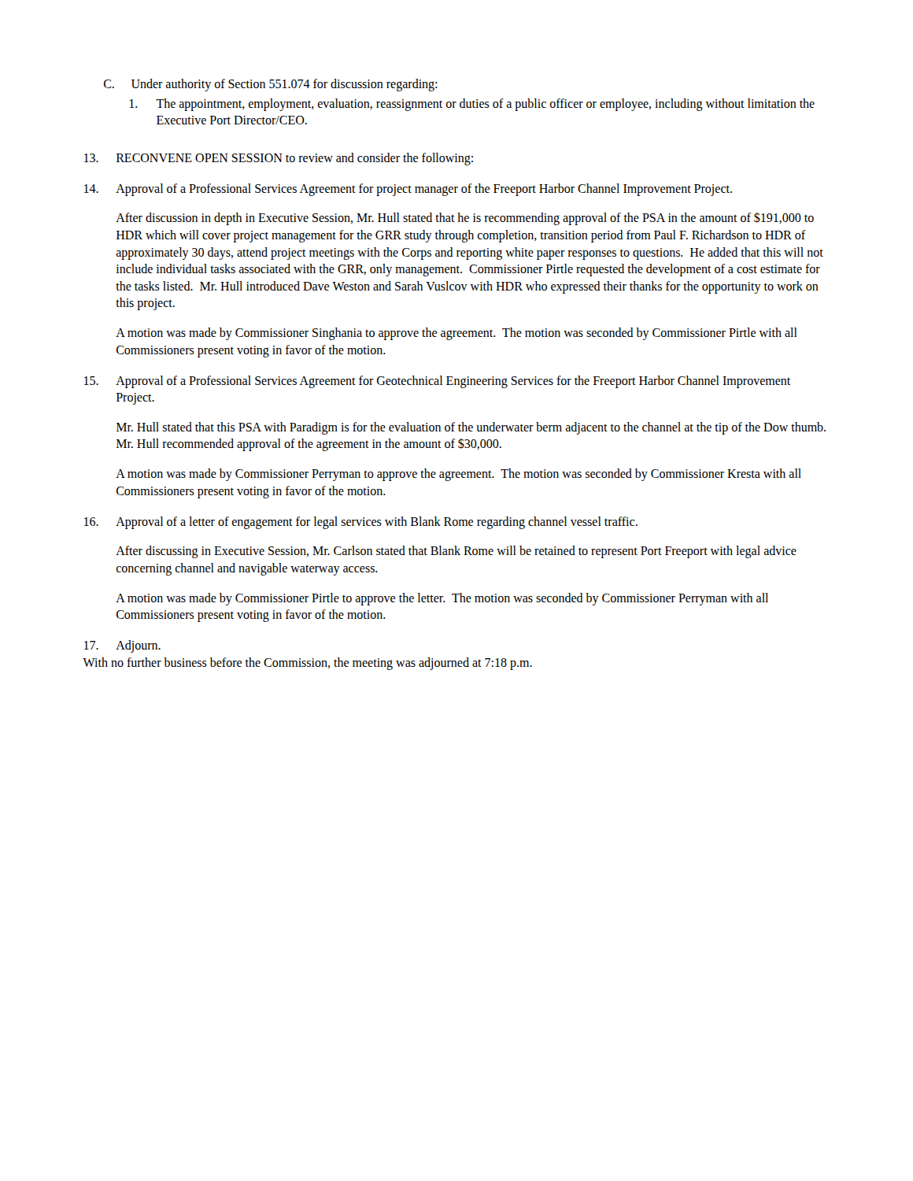C. Under authority of Section 551.074 for discussion regarding:
1. The appointment, employment, evaluation, reassignment or duties of a public officer or employee, including without limitation the Executive Port Director/CEO.
13. RECONVENE OPEN SESSION to review and consider the following:
14. Approval of a Professional Services Agreement for project manager of the Freeport Harbor Channel Improvement Project.
After discussion in depth in Executive Session, Mr. Hull stated that he is recommending approval of the PSA in the amount of $191,000 to HDR which will cover project management for the GRR study through completion, transition period from Paul F. Richardson to HDR of approximately 30 days, attend project meetings with the Corps and reporting white paper responses to questions. He added that this will not include individual tasks associated with the GRR, only management. Commissioner Pirtle requested the development of a cost estimate for the tasks listed. Mr. Hull introduced Dave Weston and Sarah Vuslcov with HDR who expressed their thanks for the opportunity to work on this project.
A motion was made by Commissioner Singhania to approve the agreement. The motion was seconded by Commissioner Pirtle with all Commissioners present voting in favor of the motion.
15. Approval of a Professional Services Agreement for Geotechnical Engineering Services for the Freeport Harbor Channel Improvement Project.
Mr. Hull stated that this PSA with Paradigm is for the evaluation of the underwater berm adjacent to the channel at the tip of the Dow thumb. Mr. Hull recommended approval of the agreement in the amount of $30,000.
A motion was made by Commissioner Perryman to approve the agreement. The motion was seconded by Commissioner Kresta with all Commissioners present voting in favor of the motion.
16. Approval of a letter of engagement for legal services with Blank Rome regarding channel vessel traffic.
After discussing in Executive Session, Mr. Carlson stated that Blank Rome will be retained to represent Port Freeport with legal advice concerning channel and navigable waterway access.
A motion was made by Commissioner Pirtle to approve the letter. The motion was seconded by Commissioner Perryman with all Commissioners present voting in favor of the motion.
17. Adjourn.
With no further business before the Commission, the meeting was adjourned at 7:18 p.m.